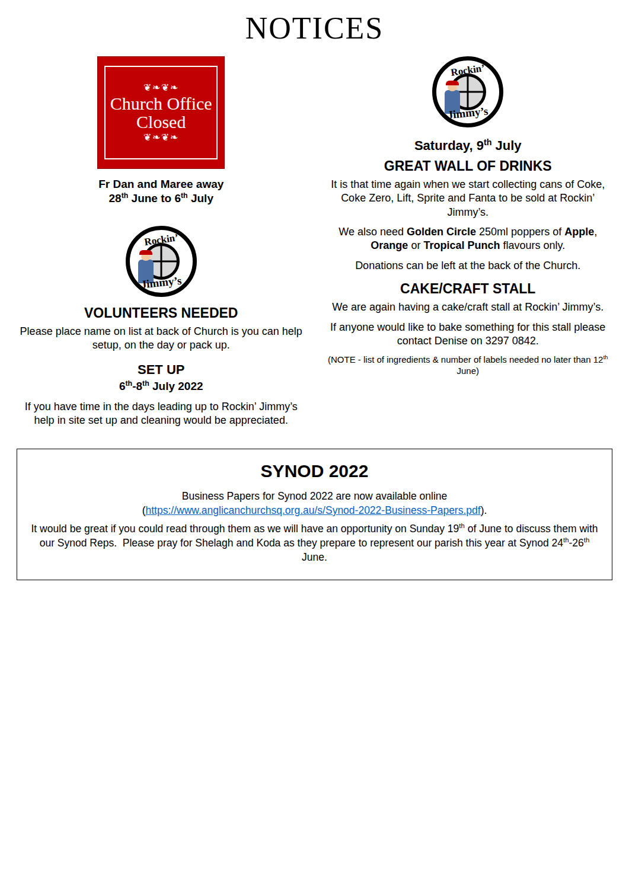NOTICES
❦❧❦❧
Church Office
Closed
❦❧❦❧
Fr Dan and Maree away
28th June to 6th July
Rockin’ Jimmy’s
VOLUNTEERS NEEDED
Please place name on list at back of Church is you can help setup, on the day or pack up.
SET UP
6th-8th July 2022
If you have time in the days leading up to Rockin’ Jimmy’s help in site set up and cleaning would be appreciated.
Rockin’ Jimmy’s
Saturday, 9th July
GREAT WALL OF DRINKS
It is that time again when we start collecting cans of Coke, Coke Zero, Lift, Sprite and Fanta to be sold at Rockin’ Jimmy’s.
We also need Golden Circle 250ml poppers of Apple, Orange or Tropical Punch flavours only.
Donations can be left at the back of the Church.
CAKE/CRAFT STALL
We are again having a cake/craft stall at Rockin’ Jimmy’s.
If anyone would like to bake something for this stall please contact Denise on 3297 0842.
(NOTE - list of ingredients & number of labels needed no later than 12th June)
SYNOD 2022
Business Papers for Synod 2022 are now available online
(https://www.anglicanchurchsq.org.au/s/Synod-2022-Business-Papers.pdf).
It would be great if you could read through them as we will have an opportunity on Sunday 19th of June to discuss them with our Synod Reps. Please pray for Shelagh and Koda as they prepare to represent our parish this year at Synod 24th-26th June.